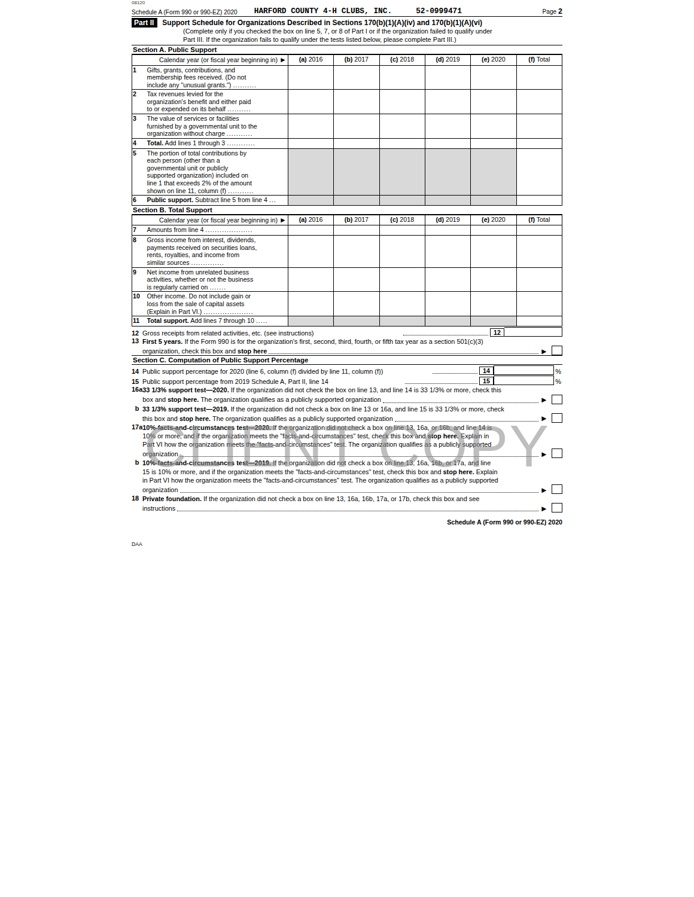08120
Schedule A (Form 990 or 990-EZ) 2020
HARFORD COUNTY 4-H CLUBS, INC.
52-0999471
Page 2
Part II
Support Schedule for Organizations Described in Sections 170(b)(1)(A)(iv) and 170(b)(1)(A)(vi)
(Complete only if you checked the box on line 5, 7, or 8 of Part I or if the organization failed to qualify under
Part III. If the organization fails to qualify under the tests listed below, please complete Part III.)
Section A. Public Support
| | Calendar year (or fiscal year beginning in) ► | (a) 2016 | (b) 2017 | (c) 2018 | (d) 2019 | (e) 2020 | (f) Total |
| 1 | Gifts, grants, contributions, and membership fees received. (Do not include any "unusual grants.") .......... | | | | | | |
| 2 | Tax revenues levied for the organization's benefit and either paid to or expended on its behalf .......... | | | | | | |
| 3 | The value of services or facilities furnished by a governmental unit to the organization without charge ........... | | | | | | |
| 4 | Total. Add lines 1 through 3 ............ | | | | | | |
| 5 | The portion of total contributions by each person (other than a governmental unit or publicly supported organization) included on line 1 that exceeds 2% of the amount shown on line 11, column (f) ........... | | | | | | |
| 6 | Public support. Subtract line 5 from line 4 ... | | | | | | |
Section B. Total Support
| | Calendar year (or fiscal year beginning in) ► | (a) 2016 | (b) 2017 | (c) 2018 | (d) 2019 | (e) 2020 | (f) Total |
| 7 | Amounts from line 4 .................... | | | | | | |
| 8 | Gross income from interest, dividends, payments received on securities loans, rents, royalties, and income from similar sources .............. | | | | | | |
| 9 | Net income from unrelated business activities, whether or not the business is regularly carried on ....... | | | | | | |
| 10 | Other income. Do not include gain or loss from the sale of capital assets (Explain in Part VI.) ..................... | | | | | | |
| 11 | Total support. Add lines 7 through 10 ..... | | | | | | |
12
Gross receipts from related activities, etc. (see instructions)
12
13
First 5 years. If the Form 990 is for the organization's first, second, third, fourth, or fifth tax year as a section 501(c)(3)
organization, check this box and stop here ►
Section C. Computation of Public Support Percentage
14
Public support percentage for 2020 (line 6, column (f) divided by line 11, column (f))
14
%
15
Public support percentage from 2019 Schedule A, Part II, line 14
15
%
16a
33 1/3% support test—2020. If the organization did not check the box on line 13, and line 14 is 33 1/3% or more, check this
box and stop here. The organization qualifies as a publicly supported organization ►
b
33 1/3% support test—2019. If the organization did not check a box on line 13 or 16a, and line 15 is 33 1/3% or more, check
this box and stop here. The organization qualifies as a publicly supported organization ►
17a
10%-facts-and-circumstances test—2020. If the organization did not check a box on line 13, 16a, or 16b, and line 14 is
10% or more, and if the organization meets the "facts-and-circumstances" test, check this box and stop here. Explain in
Part VI how the organization meets the "facts-and-circumstances" test. The organization qualifies as a publicly supported
organization ►
b
10%-facts-and-circumstances test—2019. If the organization did not check a box on line 13, 16a, 16b, or 17a, and line
15 is 10% or more, and if the organization meets the "facts-and-circumstances" test, check this box and stop here. Explain
in Part VI how the organization meets the "facts-and-circumstances" test. The organization qualifies as a publicly supported
organization ►
18
Private foundation. If the organization did not check a box on line 13, 16a, 16b, 17a, or 17b, check this box and see
instructions ►
Schedule A (Form 990 or 990-EZ) 2020
DAA
CLIENT COPY